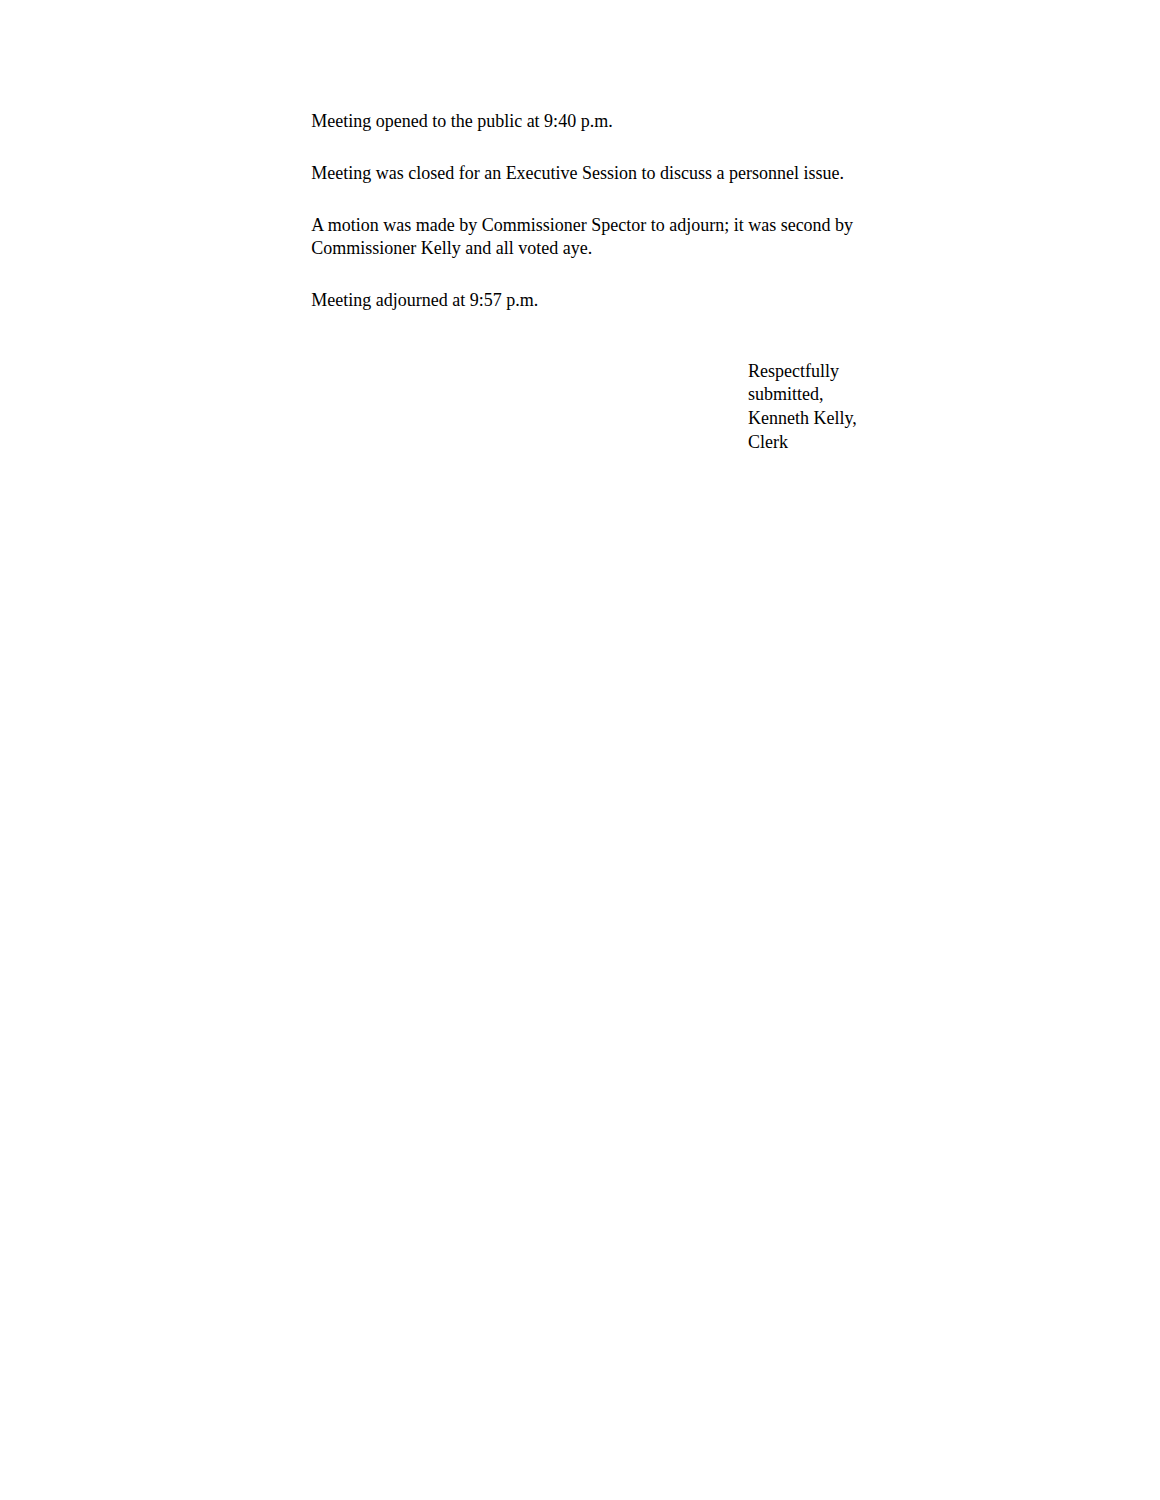Meeting opened to the public at 9:40 p.m.
Meeting was closed for an Executive Session to discuss a personnel issue.
A motion was made by Commissioner Spector to adjourn; it was second by Commissioner Kelly and all voted aye.
Meeting adjourned at 9:57 p.m.
Respectfully submitted, Kenneth Kelly, Clerk